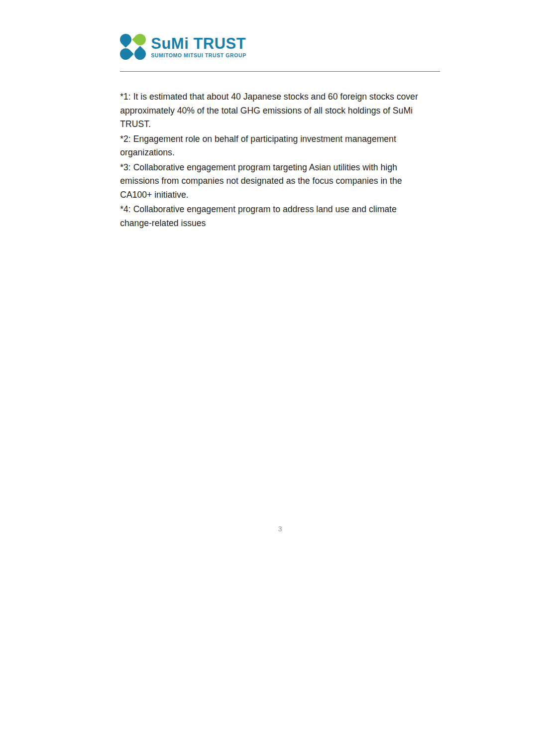SuMi TRUST SUMITOMO MITSUI TRUST GROUP
*1: It is estimated that about 40 Japanese stocks and 60 foreign stocks cover approximately 40% of the total GHG emissions of all stock holdings of SuMi TRUST.
*2: Engagement role on behalf of participating investment management organizations.
*3: Collaborative engagement program targeting Asian utilities with high emissions from companies not designated as the focus companies in the CA100+ initiative.
*4: Collaborative engagement program to address land use and climate change-related issues
3